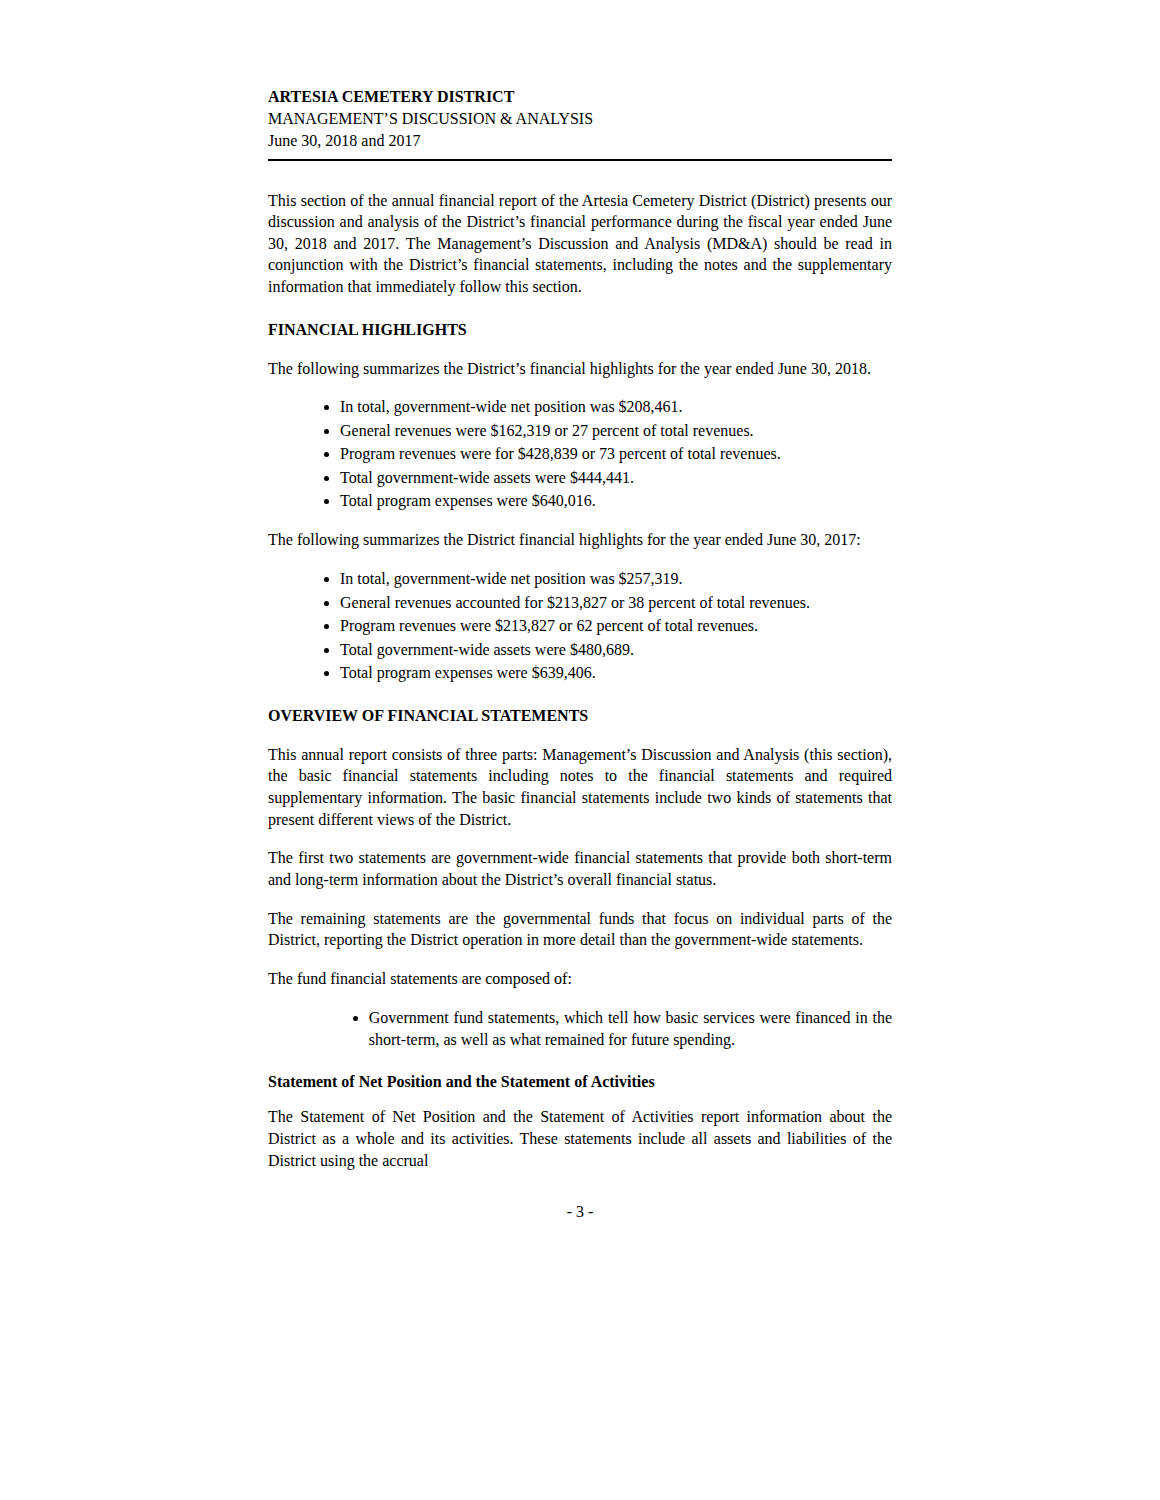ARTESIA CEMETERY DISTRICT
MANAGEMENT’S DISCUSSION & ANALYSIS
June 30, 2018 and 2017
This section of the annual financial report of the Artesia Cemetery District (District) presents our discussion and analysis of the District’s financial performance during the fiscal year ended June 30, 2018 and 2017. The Management’s Discussion and Analysis (MD&A) should be read in conjunction with the District’s financial statements, including the notes and the supplementary information that immediately follow this section.
Financial Highlights
The following summarizes the District’s financial highlights for the year ended June 30, 2018.
In total, government-wide net position was $208,461.
General revenues were $162,319 or 27 percent of total revenues.
Program revenues were for $428,839 or 73 percent of total revenues.
Total government-wide assets were $444,441.
Total program expenses were $640,016.
The following summarizes the District financial highlights for the year ended June 30, 2017:
In total, government-wide net position was $257,319.
General revenues accounted for $213,827 or 38 percent of total revenues.
Program revenues were $213,827 or 62 percent of total revenues.
Total government-wide assets were $480,689.
Total program expenses were $639,406.
Overview of Financial Statements
This annual report consists of three parts: Management’s Discussion and Analysis (this section), the basic financial statements including notes to the financial statements and required supplementary information. The basic financial statements include two kinds of statements that present different views of the District.
The first two statements are government-wide financial statements that provide both short-term and long-term information about the District’s overall financial status.
The remaining statements are the governmental funds that focus on individual parts of the District, reporting the District operation in more detail than the government-wide statements.
The fund financial statements are composed of:
Government fund statements, which tell how basic services were financed in the short-term, as well as what remained for future spending.
Statement of Net Position and the Statement of Activities
The Statement of Net Position and the Statement of Activities report information about the District as a whole and its activities. These statements include all assets and liabilities of the District using the accrual
- 3 -